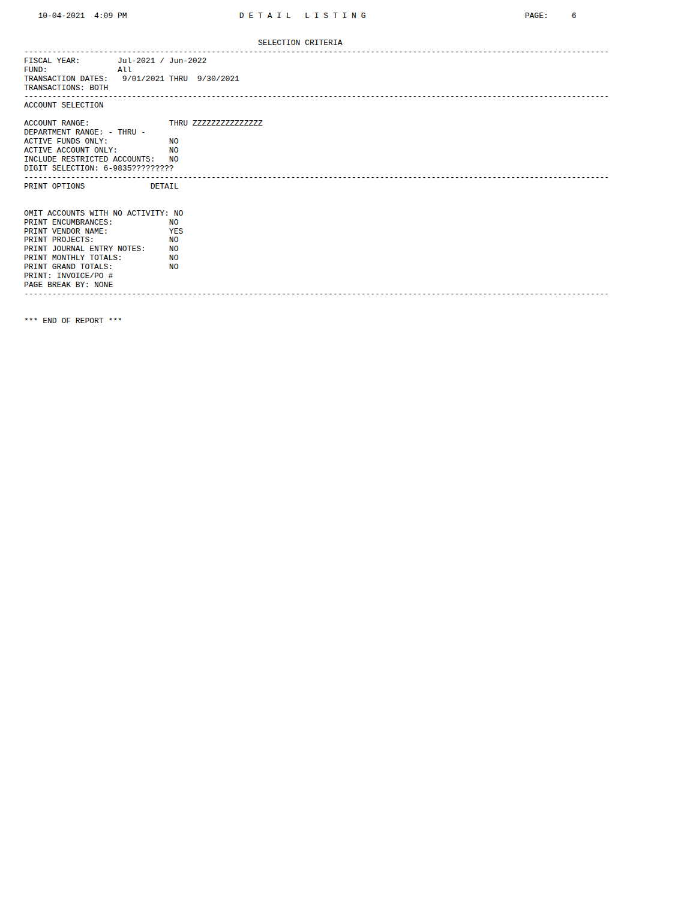10-04-2021  4:09 PM                        D E T A I L   L I S T I N G                                  PAGE:     6


                                                  SELECTION CRITERIA
-----------------------------------------------------------------------------------------------------------------------------
FISCAL YEAR:        Jul-2021 / Jun-2022
FUND:               All
TRANSACTION DATES:   9/01/2021 THRU  9/30/2021
TRANSACTIONS: BOTH
-----------------------------------------------------------------------------------------------------------------------------
ACCOUNT SELECTION

ACCOUNT RANGE:                 THRU ZZZZZZZZZZZZZZZ
DEPARTMENT RANGE: - THRU -
ACTIVE FUNDS ONLY:             NO
ACTIVE ACCOUNT ONLY:           NO
INCLUDE RESTRICTED ACCOUNTS:   NO
DIGIT SELECTION: 6-9835?????????
-----------------------------------------------------------------------------------------------------------------------------
PRINT OPTIONS              DETAIL


OMIT ACCOUNTS WITH NO ACTIVITY: NO
PRINT ENCUMBRANCES:            NO
PRINT VENDOR NAME:             YES
PRINT PROJECTS:                NO
PRINT JOURNAL ENTRY NOTES:     NO
PRINT MONTHLY TOTALS:          NO
PRINT GRAND TOTALS:            NO
PRINT: INVOICE/PO #
PAGE BREAK BY: NONE
-----------------------------------------------------------------------------------------------------------------------------


*** END OF REPORT ***